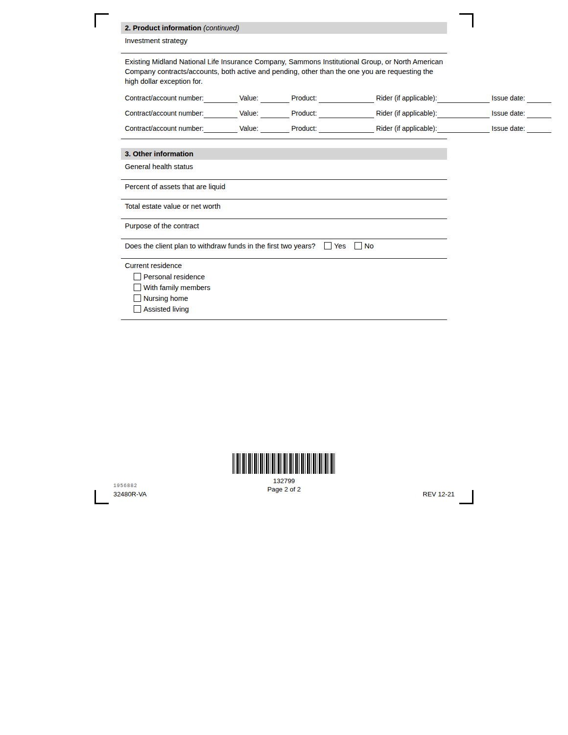2. Product information (continued)
Investment strategy
Existing Midland National Life Insurance Company, Sammons Institutional Group, or North American Company contracts/accounts, both active and pending, other than the one you are requesting the high dollar exception for.
Contract/account number: Value: Product: Rider (if applicable): Issue date:
Contract/account number: Value: Product: Rider (if applicable): Issue date:
Contract/account number: Value: Product: Rider (if applicable): Issue date:
3. Other information
General health status
Percent of assets that are liquid
Total estate value or net worth
Purpose of the contract
Does the client plan to withdraw funds in the first two years? Yes No
Current residence
Personal residence
With family members
Nursing home
Assisted living
132799
Page 2 of 2
1956882
32480R-VA
REV 12-21